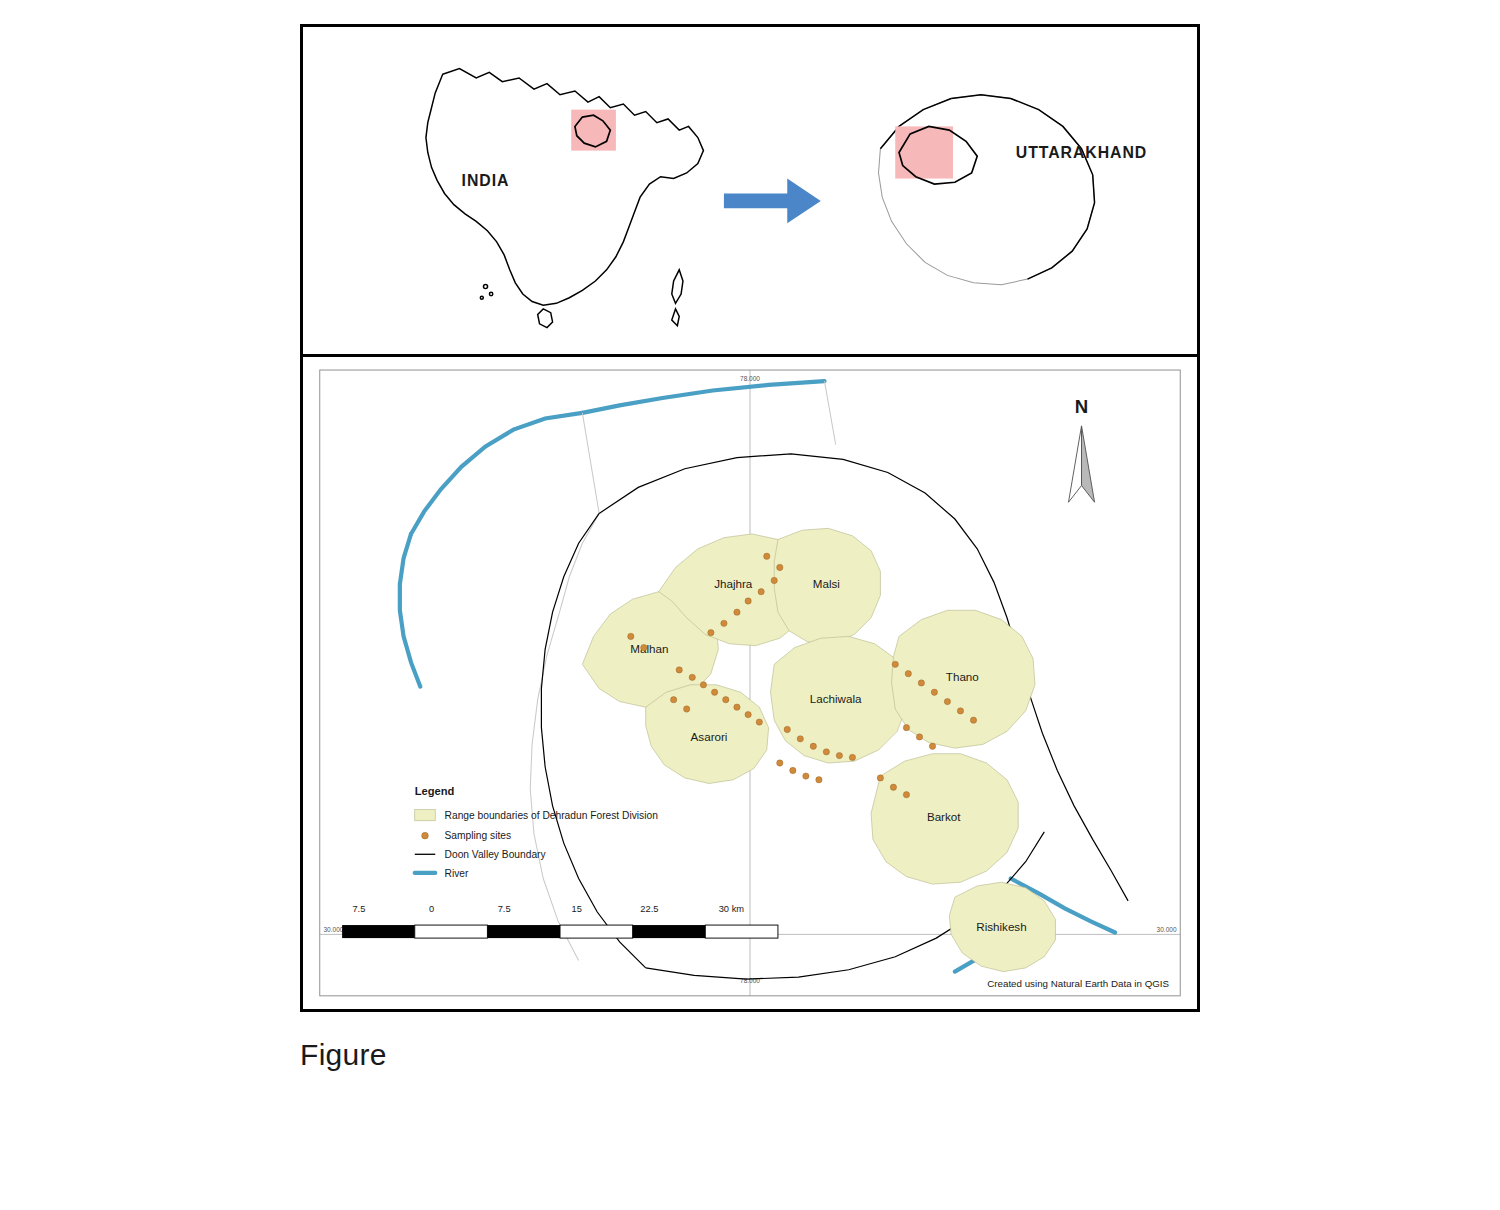Locator maps: India and Uttarakhand INDIA UTTARAKHAND
Dehradun Forest Division: ranges and sampling sites 78.000 78.000 30.000 30.000 Malhan Jhajhra Asarori Malsi Lachiwala Thano Barkot Rishikesh N Legend Range boundaries of Dehradun Forest Division Sampling sites Doon Valley Boundary River 7.5 0 7.5 15 22.5 30 km Created using Natural Earth Data in QGIS
Figure